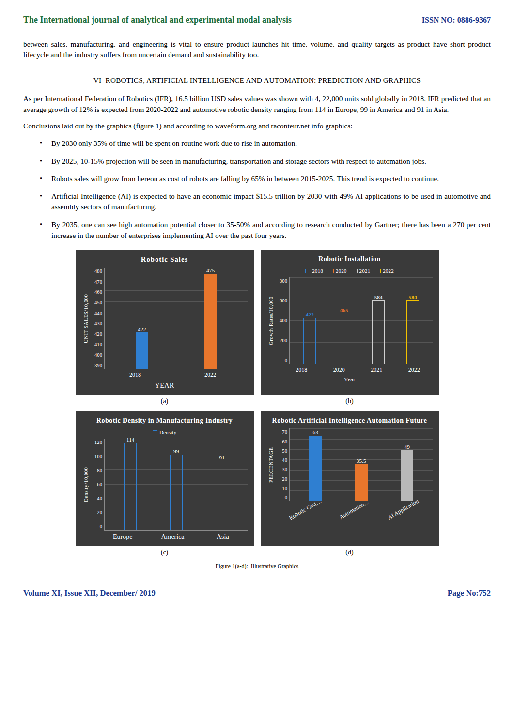The International journal of analytical and experimental modal analysis
ISSN NO: 0886-9367
between sales, manufacturing, and engineering is vital to ensure product launches hit time, volume, and quality targets as product have short product lifecycle and the industry suffers from uncertain demand and sustainability too.
VI ROBOTICS, ARTIFICIAL INTELLIGENCE AND AUTOMATION: PREDICTION AND GRAPHICS
As per International Federation of Robotics (IFR), 16.5 billion USD sales values was shown with 4, 22,000 units sold globally in 2018. IFR predicted that an average growth of 12% is expected from 2020-2022 and automotive robotic density ranging from 114 in Europe, 99 in America and 91 in Asia.
Conclusions laid out by the graphics (figure 1) and according to waveform.org and raconteur.net info graphics:
By 2030 only 35% of time will be spent on routine work due to rise in automation.
By 2025, 10-15% projection will be seen in manufacturing, transportation and storage sectors with respect to automation jobs.
Robots sales will grow from hereon as cost of robots are falling by 65% in between 2015-2025. This trend is expected to continue.
Artificial Intelligence (AI) is expected to have an economic impact $15.5 trillion by 2030 with 49% AI applications to be used in automotive and assembly sectors of manufacturing.
By 2035, one can see high automation potential closer to 35-50% and according to research conducted by Gartner; there has been a 270 per cent increase in the number of enterprises implementing AI over the past four years.
Robotic Sales
UNIT SALES/10,000
480470460450440430420410400390
422
475
20182022
YEAR
Robotic Installation
2018 2020 2021 2022
Growth Rates/10,000
8006004002000
422
465
584
584
2018202020212022
Year
(a)
(b)
Robotic Density in Manufacturing Industry
Density
Density/10,000
120100806040200
114
99
91
Europe America Asia
Robotic Artificial Intelligence Automation Future
PERCENTAGE
706050403020100
63
35.5
49
Robotic Cost… Automation… AI Application
(c)
(d)
Figure 1(a-d): Illustrative Graphics
Volume XI, Issue XII, December/ 2019
Page No:752